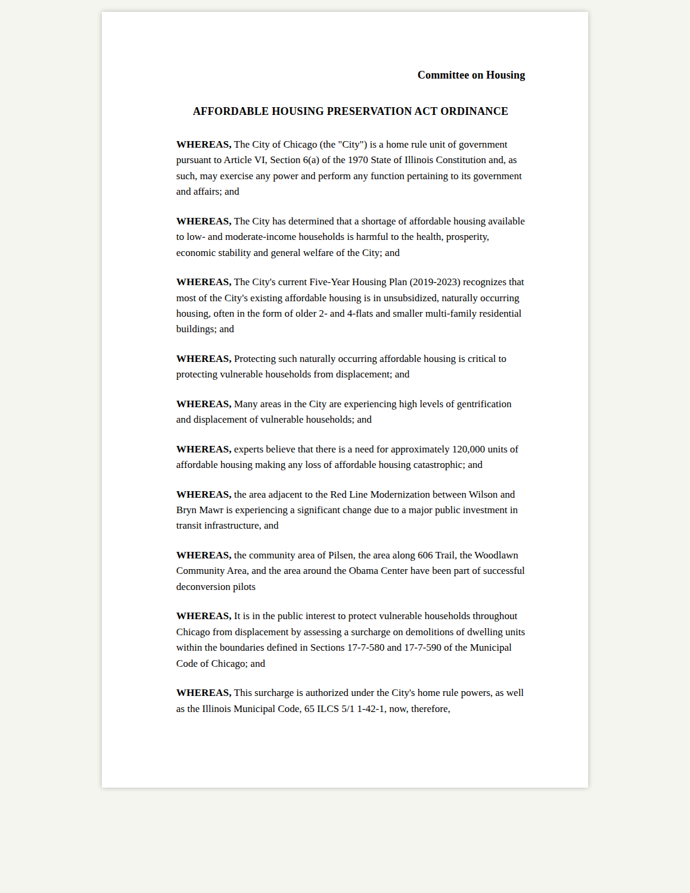Committee on Housing
Affordable Housing Preservation Act Ordinance
WHEREAS, The City of Chicago (the "City") is a home rule unit of government pursuant to Article VI, Section 6(a) of the 1970 State of Illinois Constitution and, as such, may exercise any power and perform any function pertaining to its government and affairs; and
WHEREAS, The City has determined that a shortage of affordable housing available to low- and moderate-income households is harmful to the health, prosperity, economic stability and general welfare of the City; and
WHEREAS, The City's current Five-Year Housing Plan (2019-2023) recognizes that most of the City's existing affordable housing is in unsubsidized, naturally occurring housing, often in the form of older 2- and 4-flats and smaller multi-family residential buildings; and
WHEREAS, Protecting such naturally occurring affordable housing is critical to protecting vulnerable households from displacement; and
WHEREAS, Many areas in the City are experiencing high levels of gentrification and displacement of vulnerable households; and
WHEREAS, experts believe that there is a need for approximately 120,000 units of affordable housing making any loss of affordable housing catastrophic; and
WHEREAS, the area adjacent to the Red Line Modernization between Wilson and Bryn Mawr is experiencing a significant change due to a major public investment in transit infrastructure, and
WHEREAS, the community area of Pilsen, the area along 606 Trail, the Woodlawn Community Area, and the area around the Obama Center have been part of successful deconversion pilots
WHEREAS, It is in the public interest to protect vulnerable households throughout Chicago from displacement by assessing a surcharge on demolitions of dwelling units within the boundaries defined in Sections 17-7-580 and 17-7-590 of the Municipal Code of Chicago; and
WHEREAS, This surcharge is authorized under the City's home rule powers, as well as the Illinois Municipal Code, 65 ILCS 5/1 1-42-1, now, therefore,